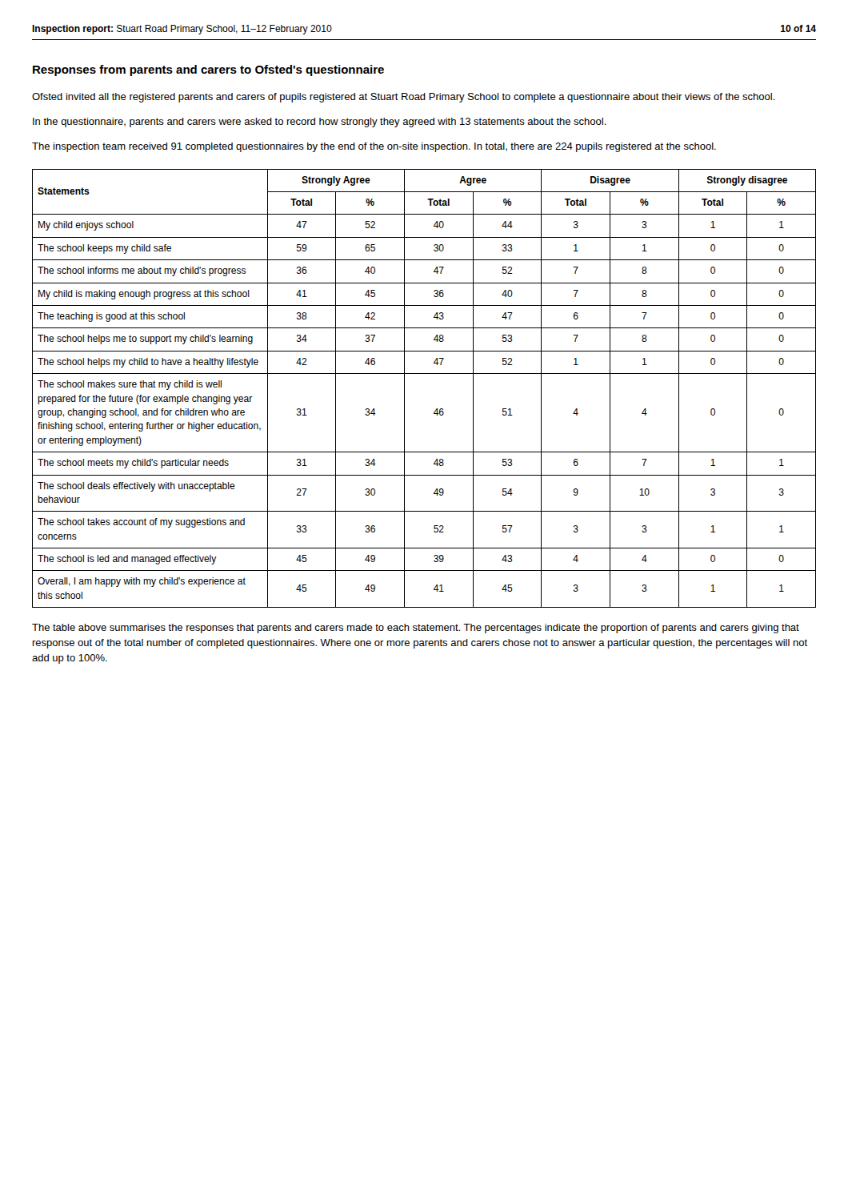Inspection report: Stuart Road Primary School, 11–12 February 2010
10 of 14
Responses from parents and carers to Ofsted's questionnaire
Ofsted invited all the registered parents and carers of pupils registered at Stuart Road Primary School to complete a questionnaire about their views of the school.
In the questionnaire, parents and carers were asked to record how strongly they agreed with 13 statements about the school.
The inspection team received 91 completed questionnaires by the end of the on-site inspection. In total, there are 224 pupils registered at the school.
| Statements | Strongly Agree | Agree | Disagree | Strongly disagree |
| --- | --- | --- | --- | --- |
| Total | % | Total | % | Total | % | Total | % |
| My child enjoys school | 47 | 52 | 40 | 44 | 3 | 3 | 1 | 1 |
| The school keeps my child safe | 59 | 65 | 30 | 33 | 1 | 1 | 0 | 0 |
| The school informs me about my child's progress | 36 | 40 | 47 | 52 | 7 | 8 | 0 | 0 |
| My child is making enough progress at this school | 41 | 45 | 36 | 40 | 7 | 8 | 0 | 0 |
| The teaching is good at this school | 38 | 42 | 43 | 47 | 6 | 7 | 0 | 0 |
| The school helps me to support my child's learning | 34 | 37 | 48 | 53 | 7 | 8 | 0 | 0 |
| The school helps my child to have a healthy lifestyle | 42 | 46 | 47 | 52 | 1 | 1 | 0 | 0 |
| The school makes sure that my child is well prepared for the future (for example changing year group, changing school, and for children who are finishing school, entering further or higher education, or entering employment) | 31 | 34 | 46 | 51 | 4 | 4 | 0 | 0 |
| The school meets my child's particular needs | 31 | 34 | 48 | 53 | 6 | 7 | 1 | 1 |
| The school deals effectively with unacceptable behaviour | 27 | 30 | 49 | 54 | 9 | 10 | 3 | 3 |
| The school takes account of my suggestions and concerns | 33 | 36 | 52 | 57 | 3 | 3 | 1 | 1 |
| The school is led and managed effectively | 45 | 49 | 39 | 43 | 4 | 4 | 0 | 0 |
| Overall, I am happy with my child's experience at this school | 45 | 49 | 41 | 45 | 3 | 3 | 1 | 1 |
The table above summarises the responses that parents and carers made to each statement. The percentages indicate the proportion of parents and carers giving that response out of the total number of completed questionnaires. Where one or more parents and carers chose not to answer a particular question, the percentages will not add up to 100%.